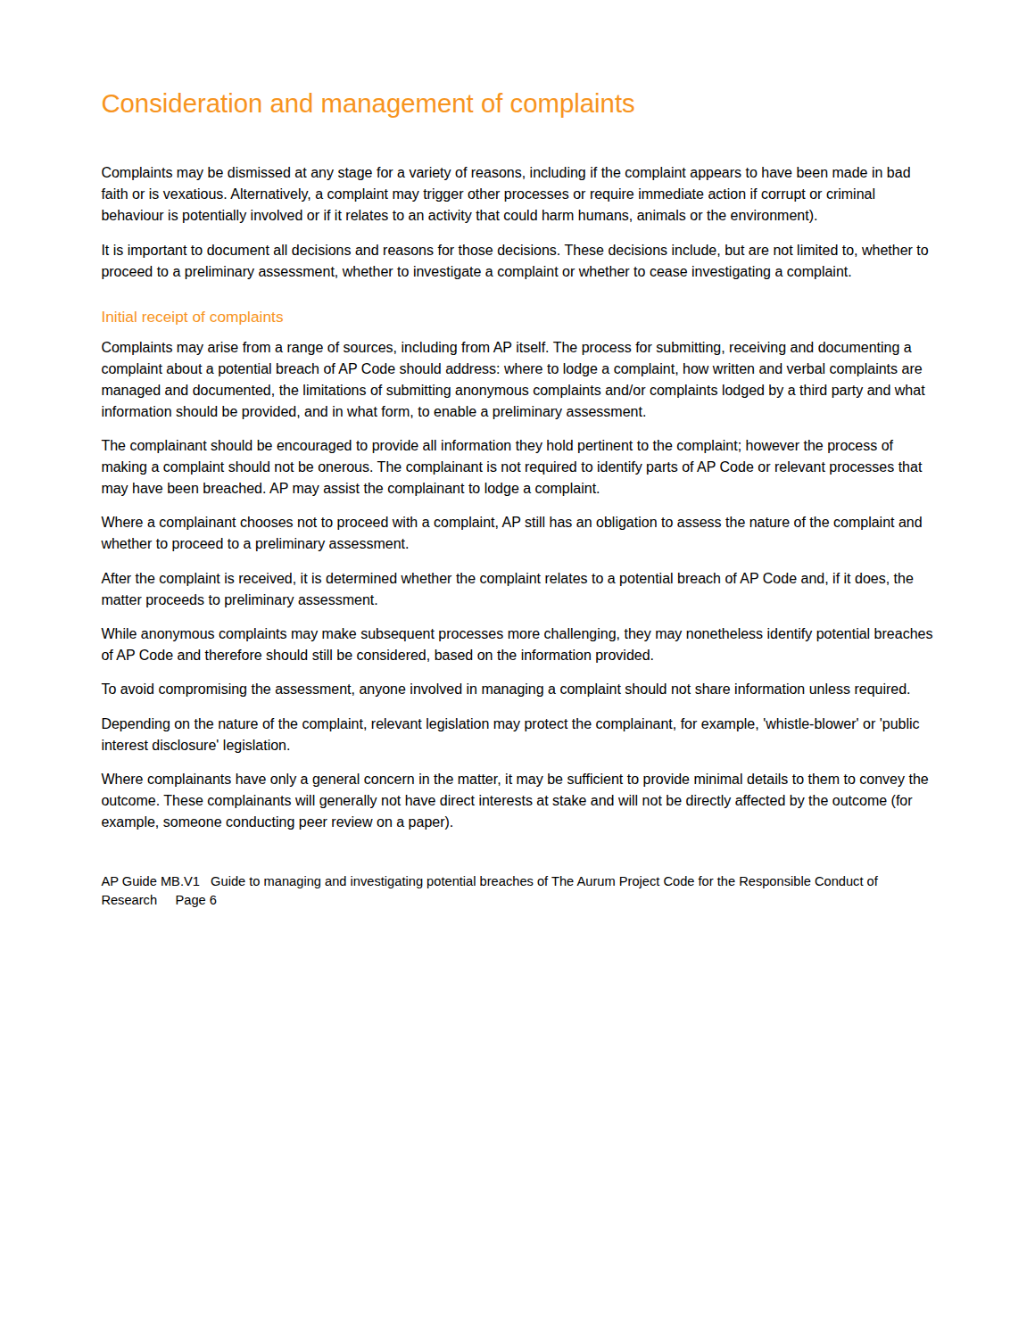Consideration and management of complaints
Complaints may be dismissed at any stage for a variety of reasons, including if the complaint appears to have been made in bad faith or is vexatious. Alternatively, a complaint may trigger other processes or require immediate action if corrupt or criminal behaviour is potentially involved or if it relates to an activity that could harm humans, animals or the environment).
It is important to document all decisions and reasons for those decisions. These decisions include, but are not limited to, whether to proceed to a preliminary assessment, whether to investigate a complaint or whether to cease investigating a complaint.
Initial receipt of complaints
Complaints may arise from a range of sources, including from AP itself. The process for submitting, receiving and documenting a complaint about a potential breach of AP Code should address: where to lodge a complaint, how written and verbal complaints are managed and documented, the limitations of submitting anonymous complaints and/or complaints lodged by a third party and what information should be provided, and in what form, to enable a preliminary assessment.
The complainant should be encouraged to provide all information they hold pertinent to the complaint; however the process of making a complaint should not be onerous. The complainant is not required to identify parts of AP Code or relevant processes that may have been breached. AP may assist the complainant to lodge a complaint.
Where a complainant chooses not to proceed with a complaint, AP still has an obligation to assess the nature of the complaint and whether to proceed to a preliminary assessment.
After the complaint is received, it is determined whether the complaint relates to a potential breach of AP Code and, if it does, the matter proceeds to preliminary assessment.
While anonymous complaints may make subsequent processes more challenging, they may nonetheless identify potential breaches of AP Code and therefore should still be considered, based on the information provided.
To avoid compromising the assessment, anyone involved in managing a complaint should not share information unless required.
Depending on the nature of the complaint, relevant legislation may protect the complainant, for example, 'whistle-blower' or 'public interest disclosure' legislation.
Where complainants have only a general concern in the matter, it may be sufficient to provide minimal details to them to convey the outcome. These complainants will generally not have direct interests at stake and will not be directly affected by the outcome (for example, someone conducting peer review on a paper).
AP Guide MB.V1 Guide to managing and investigating potential breaches of The Aurum Project Code for the Responsible Conduct of Research Page 6